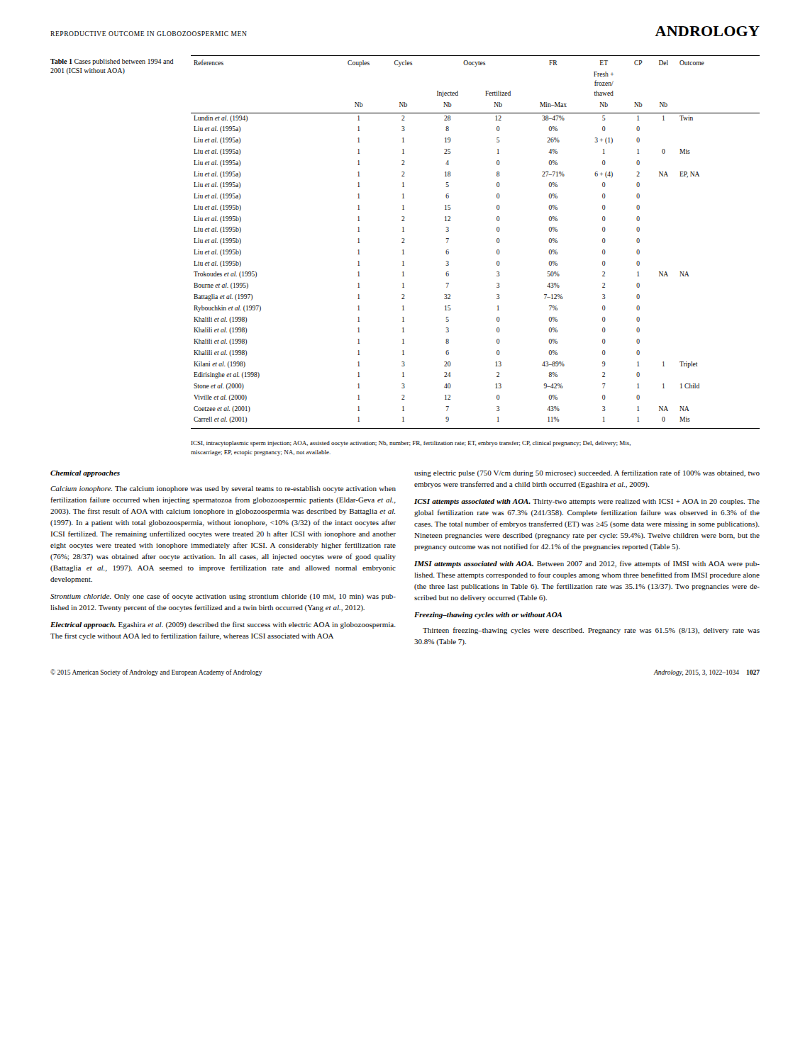Reproductive outcome in globozoospermic men
ANDROLOGY
Table 1 Cases published between 1994 and 2001 (ICSI without AOA)
| References | Couples | Cycles | Oocytes | FR | ET | CP | Del | Outcome |
| --- | --- | --- | --- | --- | --- | --- | --- | --- |
| | | | Injected | Fertilized | | Fresh + frozen/ thawed | | | |
| | Nb | Nb | Nb | Nb | Min–Max | Nb | Nb | Nb | |
| Lundin et al. (1994) | 1 | 2 | 28 | 12 | 38–47% | 5 | 1 | 1 | Twin |
| Liu et al. (1995a) | 1 | 3 | 8 | 0 | 0% | 0 | 0 | | |
| Liu et al. (1995a) | 1 | 1 | 19 | 5 | 26% | 3 + (1) | 0 | | |
| Liu et al. (1995a) | 1 | 1 | 25 | 1 | 4% | 1 | 1 | 0 | Mis |
| Liu et al. (1995a) | 1 | 2 | 4 | 0 | 0% | 0 | 0 | | |
| Liu et al. (1995a) | 1 | 2 | 18 | 8 | 27–71% | 6 + (4) | 2 | NA | EP, NA |
| Liu et al. (1995a) | 1 | 1 | 5 | 0 | 0% | 0 | 0 | | |
| Liu et al. (1995a) | 1 | 1 | 6 | 0 | 0% | 0 | 0 | | |
| Liu et al. (1995b) | 1 | 1 | 15 | 0 | 0% | 0 | 0 | | |
| Liu et al. (1995b) | 1 | 2 | 12 | 0 | 0% | 0 | 0 | | |
| Liu et al. (1995b) | 1 | 1 | 3 | 0 | 0% | 0 | 0 | | |
| Liu et al. (1995b) | 1 | 2 | 7 | 0 | 0% | 0 | 0 | | |
| Liu et al. (1995b) | 1 | 1 | 6 | 0 | 0% | 0 | 0 | | |
| Liu et al. (1995b) | 1 | 1 | 3 | 0 | 0% | 0 | 0 | | |
| Trokoudes et al. (1995) | 1 | 1 | 6 | 3 | 50% | 2 | 1 | NA | NA |
| Bourne et al. (1995) | 1 | 1 | 7 | 3 | 43% | 2 | 0 | | |
| Battaglia et al. (1997) | 1 | 2 | 32 | 3 | 7–12% | 3 | 0 | | |
| Rybouchkin et al. (1997) | 1 | 1 | 15 | 1 | 7% | 0 | 0 | | |
| Khalili et al. (1998) | 1 | 1 | 5 | 0 | 0% | 0 | 0 | | |
| Khalili et al. (1998) | 1 | 1 | 3 | 0 | 0% | 0 | 0 | | |
| Khalili et al. (1998) | 1 | 1 | 8 | 0 | 0% | 0 | 0 | | |
| Khalili et al. (1998) | 1 | 1 | 6 | 0 | 0% | 0 | 0 | | |
| Kilani et al. (1998) | 1 | 3 | 20 | 13 | 43–89% | 9 | 1 | 1 | Triplet |
| Edirisinghe et al. (1998) | 1 | 1 | 24 | 2 | 8% | 2 | 0 | | |
| Stone et al. (2000) | 1 | 3 | 40 | 13 | 9–42% | 7 | 1 | 1 | 1 Child |
| Viville et al. (2000) | 1 | 2 | 12 | 0 | 0% | 0 | 0 | | |
| Coetzee et al. (2001) | 1 | 1 | 7 | 3 | 43% | 3 | 1 | NA | NA |
| Carrell et al. (2001) | 1 | 1 | 9 | 1 | 11% | 1 | 1 | 0 | Mis |
ICSI, intracytoplasmic sperm injection; AOA, assisted oocyte activation; Nb, number; FR, fertilization rate; ET, embryo transfer; CP, clinical pregnancy; Del, delivery; Mis, miscarriage; EP, ectopic pregnancy; NA, not available.
Chemical approaches
Calcium ionophore. The calcium ionophore was used by several teams to re-establish oocyte activation when fertilization failure occurred when injecting spermatozoa from globozoospermic patients (Eldar-Geva et al., 2003). The first result of AOA with calcium ionophore in globozoospermia was described by Battaglia et al. (1997). In a patient with total globozoospermia, without ionophore, <10% (3/32) of the intact oocytes after ICSI fertilized. The remaining unfertilized oocytes were treated 20 h after ICSI with ionophore and another eight oocytes were treated with ionophore immediately after ICSI. A considerably higher fertilization rate (76%; 28/37) was obtained after oocyte activation. In all cases, all injected oocytes were of good quality (Battaglia et al., 1997). AOA seemed to improve fertilization rate and allowed normal embryonic development.
Strontium chloride. Only one case of oocyte activation using strontium chloride (10 mm, 10 min) was published in 2012. Twenty percent of the oocytes fertilized and a twin birth occurred (Yang et al., 2012).
Electrical approach. Egashira et al. (2009) described the first success with electric AOA in globozoospermia. The first cycle without AOA led to fertilization failure, whereas ICSI associated with AOA
using electric pulse (750 V/cm during 50 microsec) succeeded. A fertilization rate of 100% was obtained, two embryos were transferred and a child birth occurred (Egashira et al., 2009).
ICSI attempts associated with AOA. Thirty-two attempts were realized with ICSI + AOA in 20 couples. The global fertilization rate was 67.3% (241/358). Complete fertilization failure was observed in 6.3% of the cases. The total number of embryos transferred (ET) was ≥45 (some data were missing in some publications). Nineteen pregnancies were described (pregnancy rate per cycle: 59.4%). Twelve children were born, but the pregnancy outcome was not notified for 42.1% of the pregnancies reported (Table 5).
IMSI attempts associated with AOA. Between 2007 and 2012, five attempts of IMSI with AOA were published. These attempts corresponded to four couples among whom three benefitted from IMSI procedure alone (the three last publications in Table 6). The fertilization rate was 35.1% (13/37). Two pregnancies were described but no delivery occurred (Table 6).
Freezing–thawing cycles with or without AOA
Thirteen freezing–thawing cycles were described. Pregnancy rate was 61.5% (8/13), delivery rate was 30.8% (Table 7).
© 2015 American Society of Andrology and European Academy of Andrology
Andrology, 2015, 3, 1022–10341027